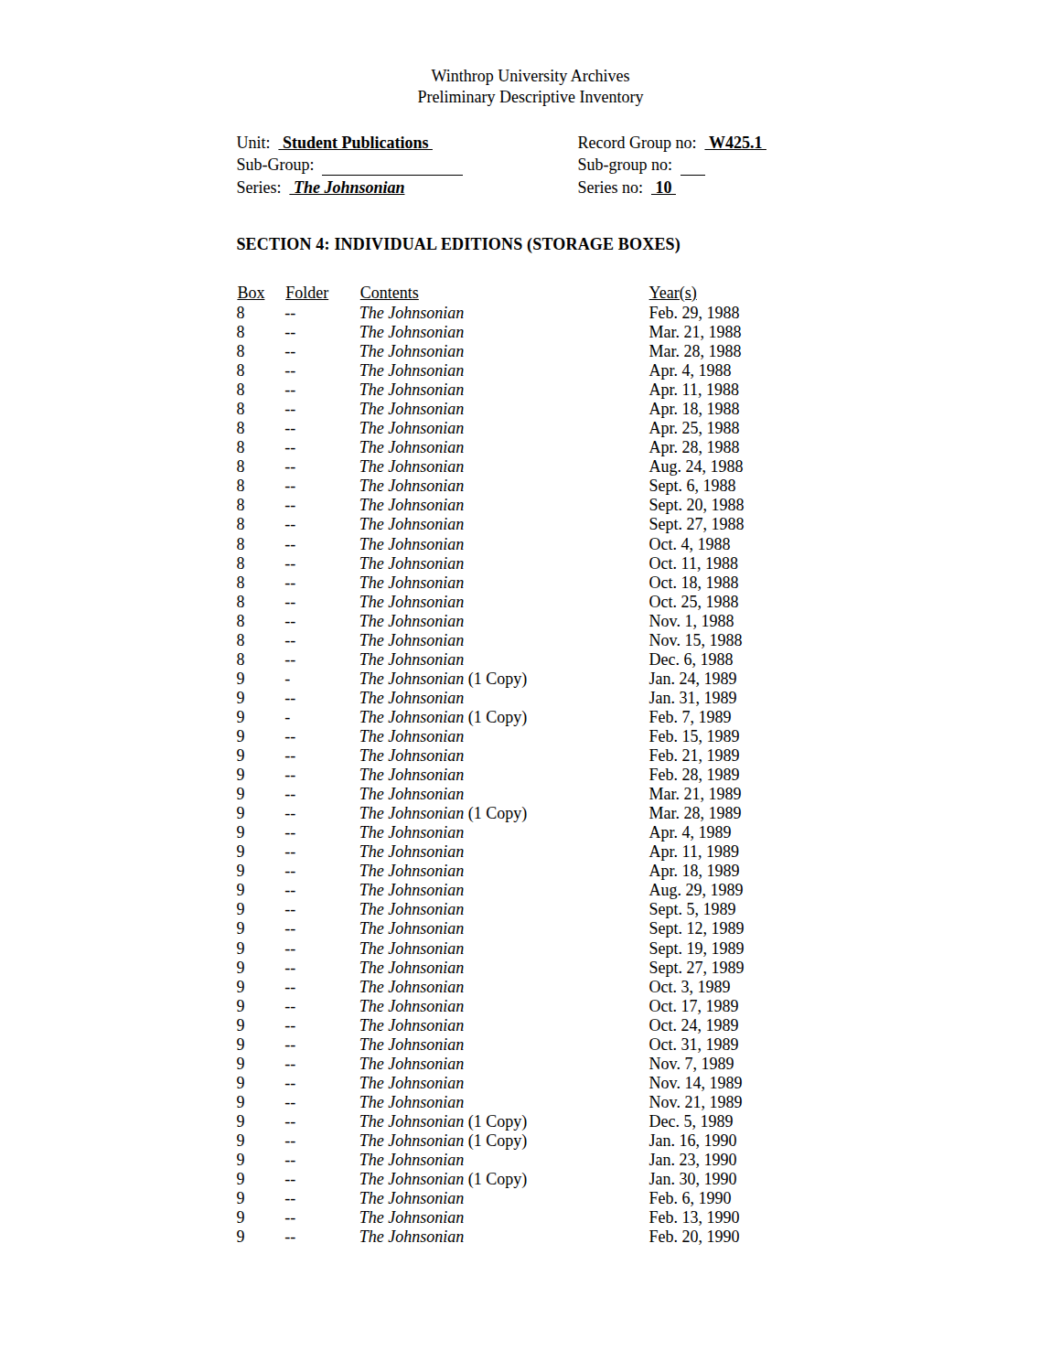Winthrop University Archives
Preliminary Descriptive Inventory
| Unit: Student Publications | Record Group no: W425.1 |
| Sub-Group: | Sub-group no: |
| Series: The Johnsonian | Series no: 10 |
SECTION 4: INDIVIDUAL EDITIONS (STORAGE BOXES)
| Box | Folder | Contents | Year(s) |
| --- | --- | --- | --- |
| 8 | -- | The Johnsonian | Feb. 29, 1988 |
| 8 | -- | The Johnsonian | Mar. 21, 1988 |
| 8 | -- | The Johnsonian | Mar. 28, 1988 |
| 8 | -- | The Johnsonian | Apr. 4, 1988 |
| 8 | -- | The Johnsonian | Apr. 11, 1988 |
| 8 | -- | The Johnsonian | Apr. 18, 1988 |
| 8 | -- | The Johnsonian | Apr. 25, 1988 |
| 8 | -- | The Johnsonian | Apr. 28, 1988 |
| 8 | -- | The Johnsonian | Aug. 24, 1988 |
| 8 | -- | The Johnsonian | Sept. 6, 1988 |
| 8 | -- | The Johnsonian | Sept. 20, 1988 |
| 8 | -- | The Johnsonian | Sept. 27, 1988 |
| 8 | -- | The Johnsonian | Oct. 4, 1988 |
| 8 | -- | The Johnsonian | Oct. 11, 1988 |
| 8 | -- | The Johnsonian | Oct. 18, 1988 |
| 8 | -- | The Johnsonian | Oct. 25, 1988 |
| 8 | -- | The Johnsonian | Nov. 1, 1988 |
| 8 | -- | The Johnsonian | Nov. 15, 1988 |
| 8 | -- | The Johnsonian | Dec. 6, 1988 |
| 9 | - | The Johnsonian (1 Copy) | Jan. 24, 1989 |
| 9 | -- | The Johnsonian | Jan. 31, 1989 |
| 9 | - | The Johnsonian (1 Copy) | Feb. 7, 1989 |
| 9 | -- | The Johnsonian | Feb. 15, 1989 |
| 9 | -- | The Johnsonian | Feb. 21, 1989 |
| 9 | -- | The Johnsonian | Feb. 28, 1989 |
| 9 | -- | The Johnsonian | Mar. 21, 1989 |
| 9 | -- | The Johnsonian (1 Copy) | Mar. 28, 1989 |
| 9 | -- | The Johnsonian | Apr. 4, 1989 |
| 9 | -- | The Johnsonian | Apr. 11, 1989 |
| 9 | -- | The Johnsonian | Apr. 18, 1989 |
| 9 | -- | The Johnsonian | Aug. 29, 1989 |
| 9 | -- | The Johnsonian | Sept. 5, 1989 |
| 9 | -- | The Johnsonian | Sept. 12, 1989 |
| 9 | -- | The Johnsonian | Sept. 19, 1989 |
| 9 | -- | The Johnsonian | Sept. 27, 1989 |
| 9 | -- | The Johnsonian | Oct. 3, 1989 |
| 9 | -- | The Johnsonian | Oct. 17, 1989 |
| 9 | -- | The Johnsonian | Oct. 24, 1989 |
| 9 | -- | The Johnsonian | Oct. 31, 1989 |
| 9 | -- | The Johnsonian | Nov. 7, 1989 |
| 9 | -- | The Johnsonian | Nov. 14, 1989 |
| 9 | -- | The Johnsonian | Nov. 21, 1989 |
| 9 | -- | The Johnsonian (1 Copy) | Dec. 5, 1989 |
| 9 | -- | The Johnsonian (1 Copy) | Jan. 16, 1990 |
| 9 | -- | The Johnsonian | Jan. 23, 1990 |
| 9 | -- | The Johnsonian (1 Copy) | Jan. 30, 1990 |
| 9 | -- | The Johnsonian | Feb. 6, 1990 |
| 9 | -- | The Johnsonian | Feb. 13, 1990 |
| 9 | -- | The Johnsonian | Feb. 20, 1990 |